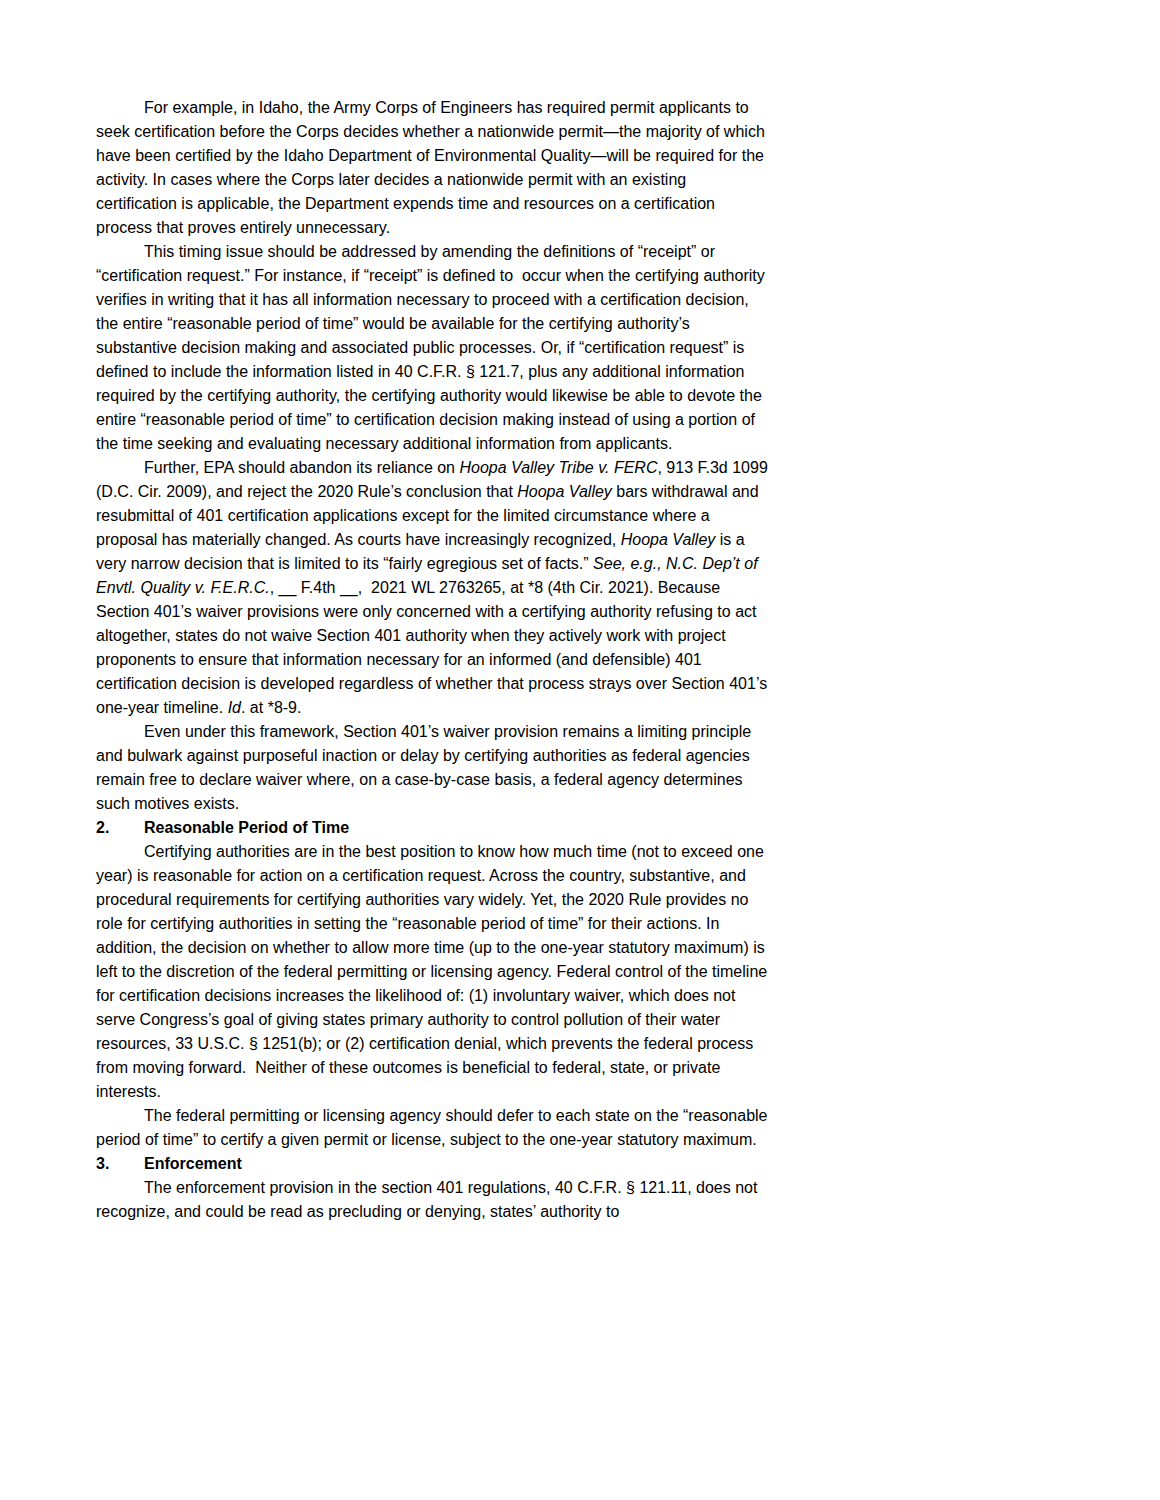For example, in Idaho, the Army Corps of Engineers has required permit applicants to seek certification before the Corps decides whether a nationwide permit—the majority of which have been certified by the Idaho Department of Environmental Quality—will be required for the activity. In cases where the Corps later decides a nationwide permit with an existing certification is applicable, the Department expends time and resources on a certification process that proves entirely unnecessary.
This timing issue should be addressed by amending the definitions of “receipt” or “certification request.” For instance, if “receipt” is defined to occur when the certifying authority verifies in writing that it has all information necessary to proceed with a certification decision, the entire “reasonable period of time” would be available for the certifying authority’s substantive decision making and associated public processes. Or, if “certification request” is defined to include the information listed in 40 C.F.R. § 121.7, plus any additional information required by the certifying authority, the certifying authority would likewise be able to devote the entire “reasonable period of time” to certification decision making instead of using a portion of the time seeking and evaluating necessary additional information from applicants.
Further, EPA should abandon its reliance on Hoopa Valley Tribe v. FERC, 913 F.3d 1099 (D.C. Cir. 2009), and reject the 2020 Rule’s conclusion that Hoopa Valley bars withdrawal and resubmittal of 401 certification applications except for the limited circumstance where a proposal has materially changed. As courts have increasingly recognized, Hoopa Valley is a very narrow decision that is limited to its “fairly egregious set of facts.” See, e.g., N.C. Dep’t of Envtl. Quality v. F.E.R.C., __ F.4th __, 2021 WL 2763265, at *8 (4th Cir. 2021). Because Section 401’s waiver provisions were only concerned with a certifying authority refusing to act altogether, states do not waive Section 401 authority when they actively work with project proponents to ensure that information necessary for an informed (and defensible) 401 certification decision is developed regardless of whether that process strays over Section 401’s one-year timeline. Id. at *8-9.
Even under this framework, Section 401’s waiver provision remains a limiting principle and bulwark against purposeful inaction or delay by certifying authorities as federal agencies remain free to declare waiver where, on a case-by-case basis, a federal agency determines such motives exists.
2. Reasonable Period of Time
Certifying authorities are in the best position to know how much time (not to exceed one year) is reasonable for action on a certification request. Across the country, substantive, and procedural requirements for certifying authorities vary widely. Yet, the 2020 Rule provides no role for certifying authorities in setting the “reasonable period of time” for their actions. In addition, the decision on whether to allow more time (up to the one-year statutory maximum) is left to the discretion of the federal permitting or licensing agency. Federal control of the timeline for certification decisions increases the likelihood of: (1) involuntary waiver, which does not serve Congress’s goal of giving states primary authority to control pollution of their water resources, 33 U.S.C. § 1251(b); or (2) certification denial, which prevents the federal process from moving forward. Neither of these outcomes is beneficial to federal, state, or private interests.
The federal permitting or licensing agency should defer to each state on the “reasonable period of time” to certify a given permit or license, subject to the one-year statutory maximum.
3. Enforcement
The enforcement provision in the section 401 regulations, 40 C.F.R. § 121.11, does not recognize, and could be read as precluding or denying, states’ authority to